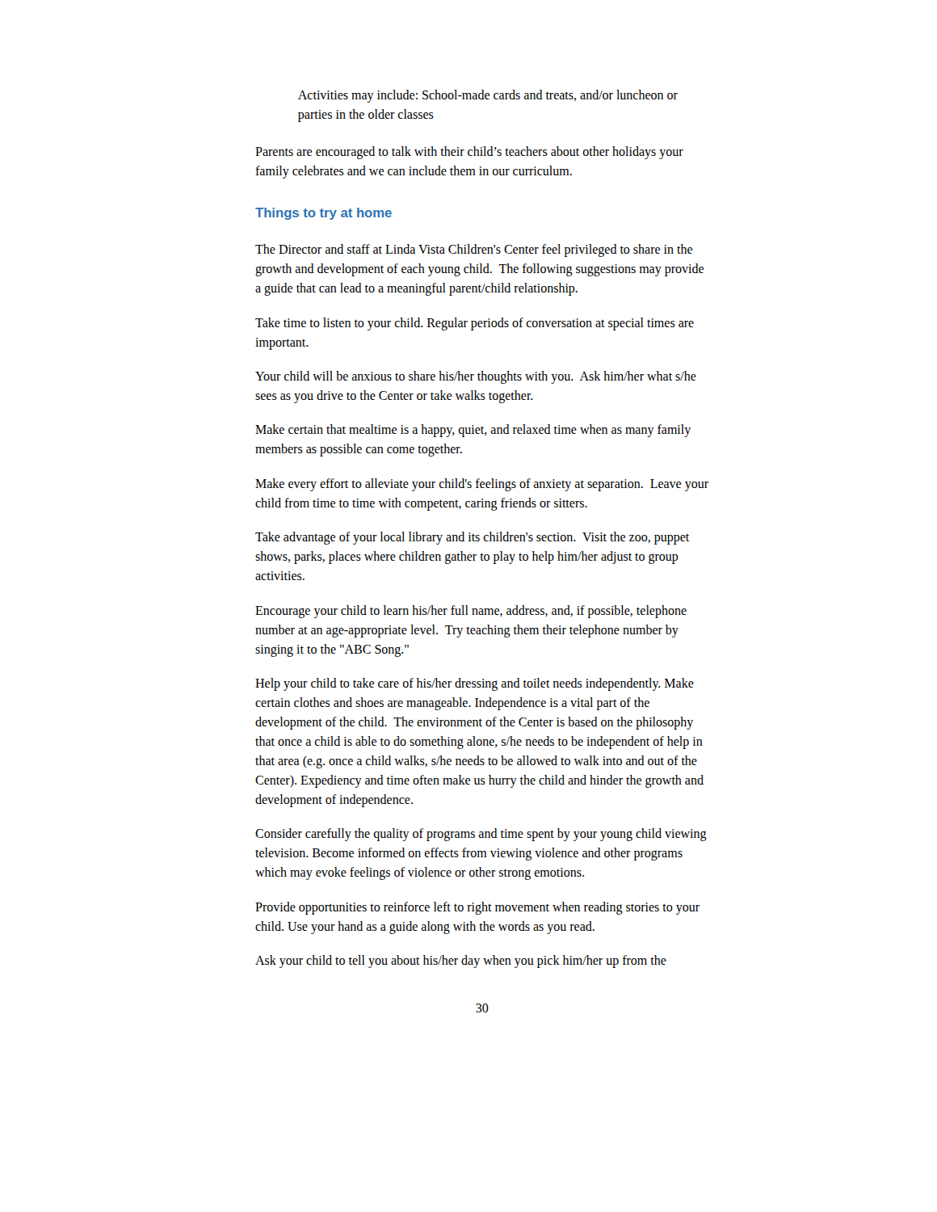Activities may include: School-made cards and treats, and/or luncheon or parties in the older classes
Parents are encouraged to talk with their child’s teachers about other holidays your family celebrates and we can include them in our curriculum.
Things to try at home
The Director and staff at Linda Vista Children's Center feel privileged to share in the growth and development of each young child. The following suggestions may provide a guide that can lead to a meaningful parent/child relationship.
Take time to listen to your child. Regular periods of conversation at special times are important.
Your child will be anxious to share his/her thoughts with you. Ask him/her what s/he sees as you drive to the Center or take walks together.
Make certain that mealtime is a happy, quiet, and relaxed time when as many family members as possible can come together.
Make every effort to alleviate your child's feelings of anxiety at separation. Leave your child from time to time with competent, caring friends or sitters.
Take advantage of your local library and its children's section. Visit the zoo, puppet shows, parks, places where children gather to play to help him/her adjust to group activities.
Encourage your child to learn his/her full name, address, and, if possible, telephone number at an age-appropriate level. Try teaching them their telephone number by singing it to the "ABC Song."
Help your child to take care of his/her dressing and toilet needs independently. Make certain clothes and shoes are manageable. Independence is a vital part of the development of the child. The environment of the Center is based on the philosophy that once a child is able to do something alone, s/he needs to be independent of help in that area (e.g. once a child walks, s/he needs to be allowed to walk into and out of the Center). Expediency and time often make us hurry the child and hinder the growth and development of independence.
Consider carefully the quality of programs and time spent by your young child viewing television. Become informed on effects from viewing violence and other programs which may evoke feelings of violence or other strong emotions.
Provide opportunities to reinforce left to right movement when reading stories to your child. Use your hand as a guide along with the words as you read.
Ask your child to tell you about his/her day when you pick him/her up from the
30